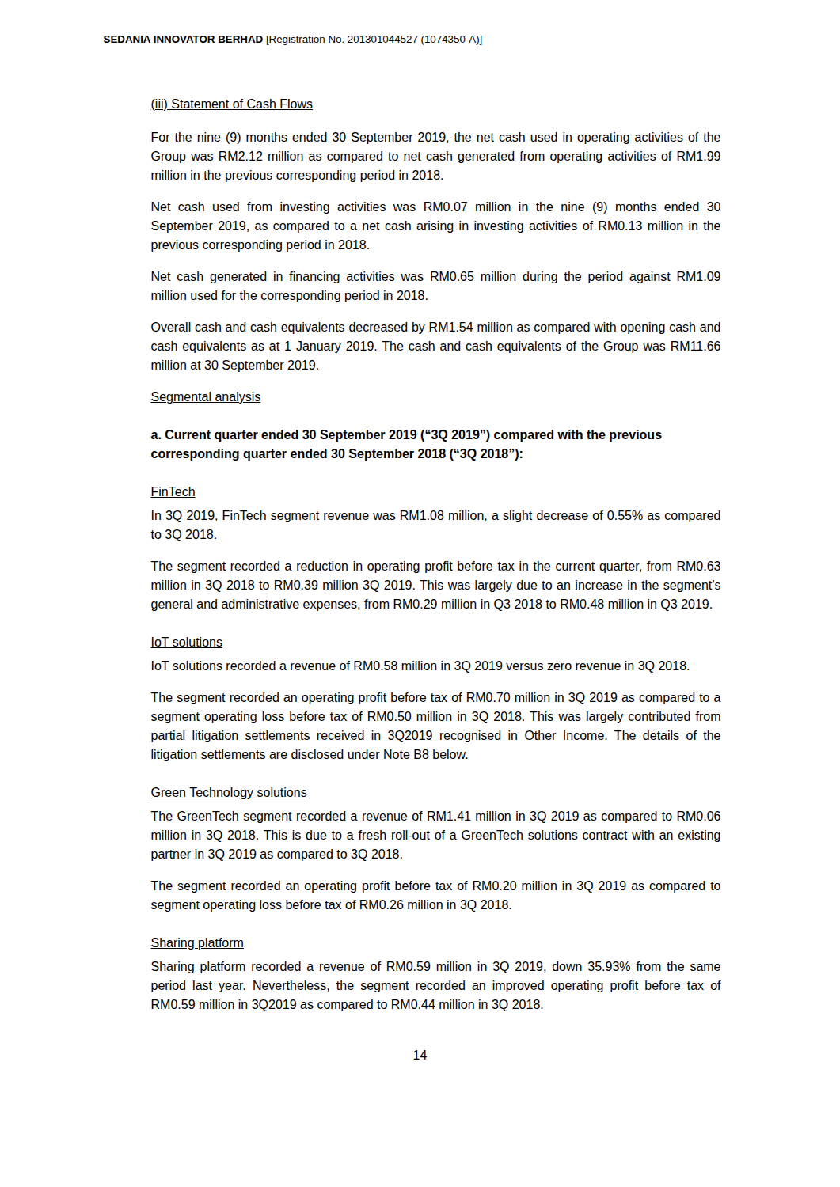SEDANIA INNOVATOR BERHAD [Registration No. 201301044527 (1074350-A)]
(iii) Statement of Cash Flows
For the nine (9) months ended 30 September 2019, the net cash used in operating activities of the Group was RM2.12 million as compared to net cash generated from operating activities of RM1.99 million in the previous corresponding period in 2018.
Net cash used from investing activities was RM0.07 million in the nine (9) months ended 30 September 2019, as compared to a net cash arising in investing activities of RM0.13 million in the previous corresponding period in 2018.
Net cash generated in financing activities was RM0.65 million during the period against RM1.09 million used for the corresponding period in 2018.
Overall cash and cash equivalents decreased by RM1.54 million as compared with opening cash and cash equivalents as at 1 January 2019. The cash and cash equivalents of the Group was RM11.66 million at 30 September 2019.
Segmental analysis
a. Current quarter ended 30 September 2019 (“3Q 2019”) compared with the previous corresponding quarter ended 30 September 2018 (“3Q 2018”):
FinTech
In 3Q 2019, FinTech segment revenue was RM1.08 million, a slight decrease of 0.55% as compared to 3Q 2018.
The segment recorded a reduction in operating profit before tax in the current quarter, from RM0.63 million in 3Q 2018 to RM0.39 million 3Q 2019. This was largely due to an increase in the segment’s general and administrative expenses, from RM0.29 million in Q3 2018 to RM0.48 million in Q3 2019.
IoT solutions
IoT solutions recorded a revenue of RM0.58 million in 3Q 2019 versus zero revenue in 3Q 2018.
The segment recorded an operating profit before tax of RM0.70 million in 3Q 2019 as compared to a segment operating loss before tax of RM0.50 million in 3Q 2018. This was largely contributed from partial litigation settlements received in 3Q2019 recognised in Other Income. The details of the litigation settlements are disclosed under Note B8 below.
Green Technology solutions
The GreenTech segment recorded a revenue of RM1.41 million in 3Q 2019 as compared to RM0.06 million in 3Q 2018. This is due to a fresh roll-out of a GreenTech solutions contract with an existing partner in 3Q 2019 as compared to 3Q 2018.
The segment recorded an operating profit before tax of RM0.20 million in 3Q 2019 as compared to segment operating loss before tax of RM0.26 million in 3Q 2018.
Sharing platform
Sharing platform recorded a revenue of RM0.59 million in 3Q 2019, down 35.93% from the same period last year. Nevertheless, the segment recorded an improved operating profit before tax of RM0.59 million in 3Q2019 as compared to RM0.44 million in 3Q 2018.
14